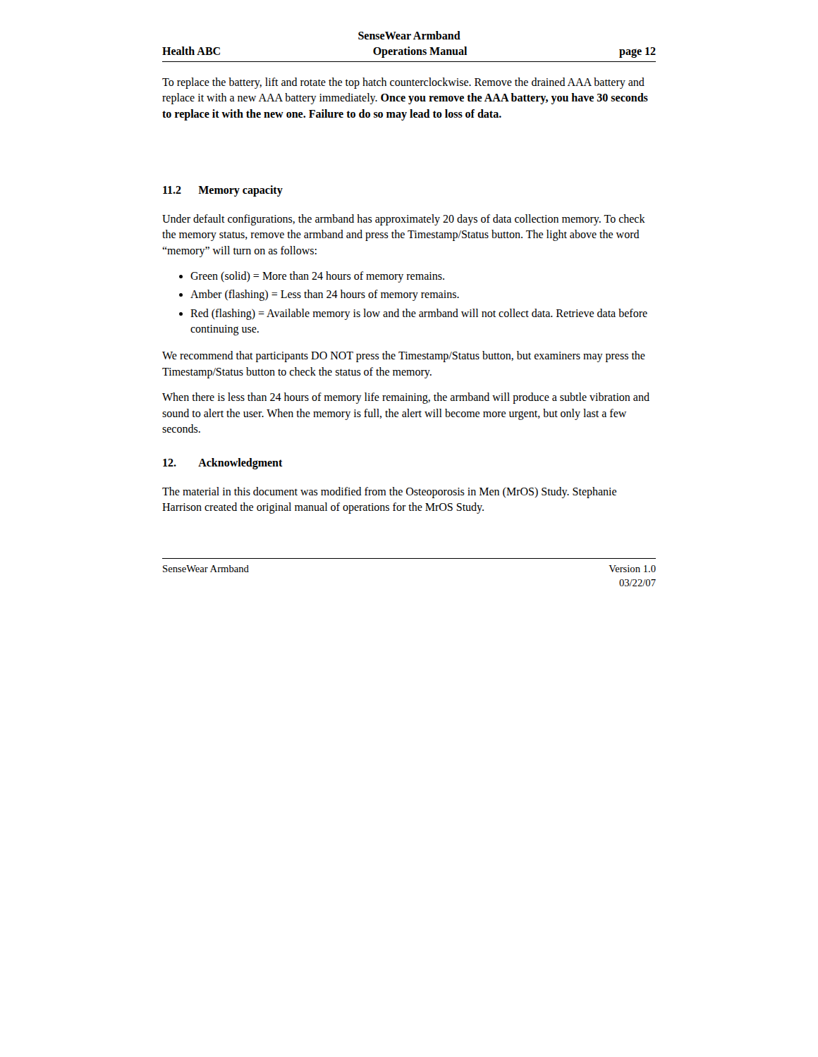SenseWear Armband
Health ABC Operations Manual page 12
To replace the battery, lift and rotate the top hatch counterclockwise. Remove the drained AAA battery and replace it with a new AAA battery immediately. Once you remove the AAA battery, you have 30 seconds to replace it with the new one. Failure to do so may lead to loss of data.
11.2 Memory capacity
Under default configurations, the armband has approximately 20 days of data collection memory. To check the memory status, remove the armband and press the Timestamp/Status button. The light above the word “memory” will turn on as follows:
Green (solid) = More than 24 hours of memory remains.
Amber (flashing) = Less than 24 hours of memory remains.
Red (flashing) = Available memory is low and the armband will not collect data. Retrieve data before continuing use.
We recommend that participants DO NOT press the Timestamp/Status button, but examiners may press the Timestamp/Status button to check the status of the memory.
When there is less than 24 hours of memory life remaining, the armband will produce a subtle vibration and sound to alert the user. When the memory is full, the alert will become more urgent, but only last a few seconds.
12. Acknowledgment
The material in this document was modified from the Osteoporosis in Men (MrOS) Study. Stephanie Harrison created the original manual of operations for the MrOS Study.
SenseWear Armband
Version 1.0
03/22/07